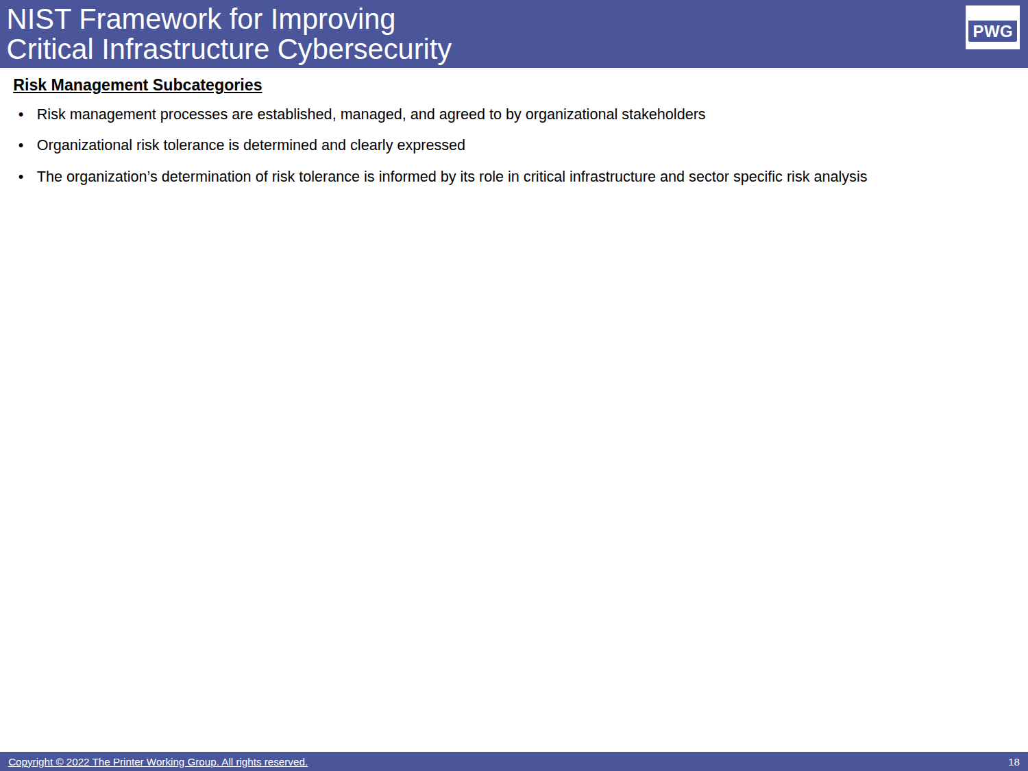NIST Framework for Improving
Critical Infrastructure Cybersecurity
PWG
Risk Management Subcategories
Risk management processes are established, managed, and agreed to by organizational stakeholders
Organizational risk tolerance is determined and clearly expressed
The organization’s determination of risk tolerance is informed by its role in critical infrastructure and sector specific risk analysis
Copyright © 2022 The Printer Working Group. All rights reserved. 18